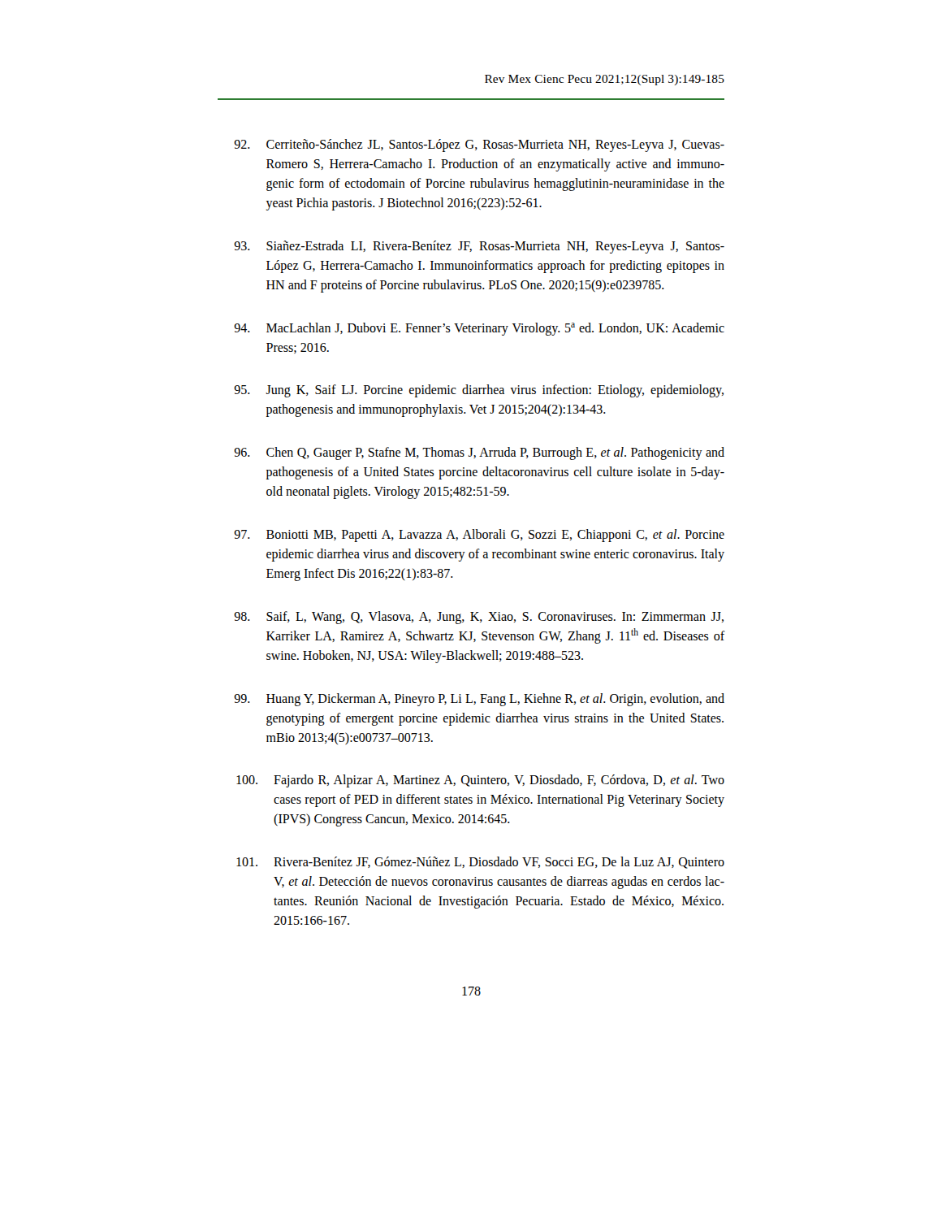Rev Mex Cienc Pecu 2021;12(Supl 3):149-185
92. Cerriteño-Sánchez JL, Santos-López G, Rosas-Murrieta NH, Reyes-Leyva J, Cuevas-Romero S, Herrera-Camacho I. Production of an enzymatically active and immunogenic form of ectodomain of Porcine rubulavirus hemagglutinin-neuraminidase in the yeast Pichia pastoris. J Biotechnol 2016;(223):52-61.
93. Siañez-Estrada LI, Rivera-Benítez JF, Rosas-Murrieta NH, Reyes-Leyva J, Santos-López G, Herrera-Camacho I. Immunoinformatics approach for predicting epitopes in HN and F proteins of Porcine rubulavirus. PLoS One. 2020;15(9):e0239785.
94. MacLachlan J, Dubovi E. Fenner’s Veterinary Virology. 5a ed. London, UK: Academic Press; 2016.
95. Jung K, Saif LJ. Porcine epidemic diarrhea virus infection: Etiology, epidemiology, pathogenesis and immunoprophylaxis. Vet J 2015;204(2):134-43.
96. Chen Q, Gauger P, Stafne M, Thomas J, Arruda P, Burrough E, et al. Pathogenicity and pathogenesis of a United States porcine deltacoronavirus cell culture isolate in 5-day-old neonatal piglets. Virology 2015;482:51-59.
97. Boniotti MB, Papetti A, Lavazza A, Alborali G, Sozzi E, Chiapponi C, et al. Porcine epidemic diarrhea virus and discovery of a recombinant swine enteric coronavirus. Italy Emerg Infect Dis 2016;22(1):83-87.
98. Saif, L, Wang, Q, Vlasova, A, Jung, K, Xiao, S. Coronaviruses. In: Zimmerman JJ, Karriker LA, Ramirez A, Schwartz KJ, Stevenson GW, Zhang J. 11th ed. Diseases of swine. Hoboken, NJ, USA: Wiley-Blackwell; 2019:488–523.
99. Huang Y, Dickerman A, Pineyro P, Li L, Fang L, Kiehne R, et al. Origin, evolution, and genotyping of emergent porcine epidemic diarrhea virus strains in the United States. mBio 2013;4(5):e00737–00713.
100. Fajardo R, Alpizar A, Martinez A, Quintero, V, Diosdado, F, Córdova, D, et al. Two cases report of PED in different states in México. International Pig Veterinary Society (IPVS) Congress Cancun, Mexico. 2014:645.
101. Rivera-Benítez JF, Gómez-Núñez L, Diosdado VF, Socci EG, De la Luz AJ, Quintero V, et al. Detección de nuevos coronavirus causantes de diarreas agudas en cerdos lactantes. Reunión Nacional de Investigación Pecuaria. Estado de México, México. 2015:166-167.
178